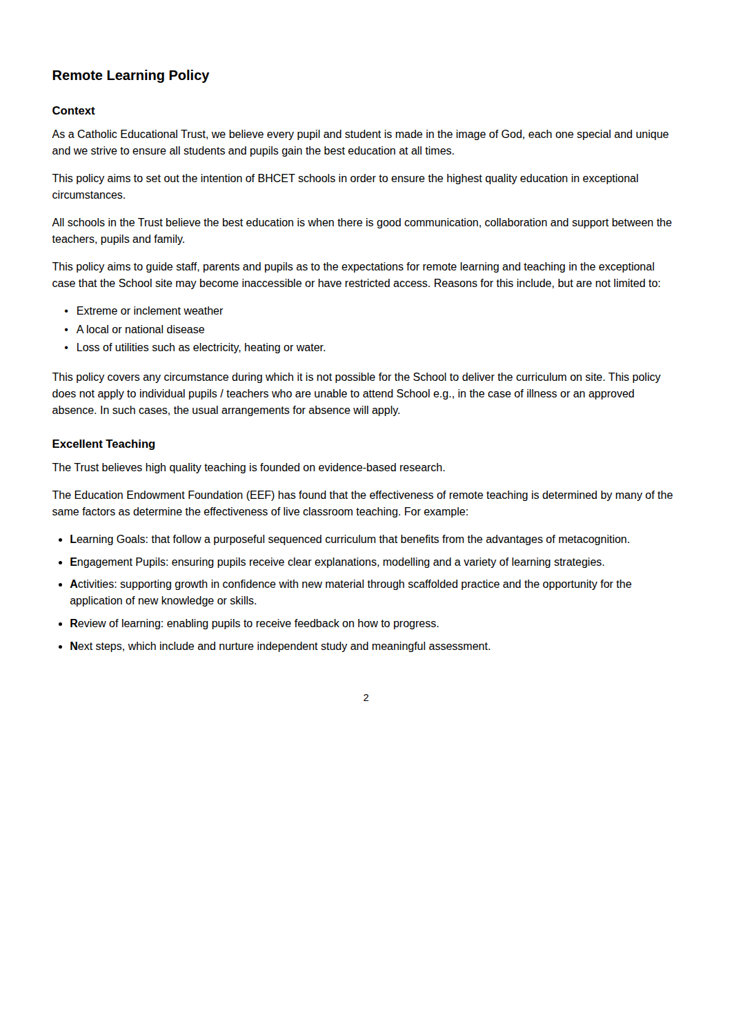Remote Learning Policy
Context
As a Catholic Educational Trust, we believe every pupil and student is made in the image of God, each one special and unique and we strive to ensure all students and pupils gain the best education at all times.
This policy aims to set out the intention of BHCET schools in order to ensure the highest quality education in exceptional circumstances.
All schools in the Trust believe the best education is when there is good communication, collaboration and support between the teachers, pupils and family.
This policy aims to guide staff, parents and pupils as to the expectations for remote learning and teaching in the exceptional case that the School site may become inaccessible or have restricted access. Reasons for this include, but are not limited to:
Extreme or inclement weather
A local or national disease
Loss of utilities such as electricity, heating or water.
This policy covers any circumstance during which it is not possible for the School to deliver the curriculum on site. This policy does not apply to individual pupils / teachers who are unable to attend School e.g., in the case of illness or an approved absence. In such cases, the usual arrangements for absence will apply.
Excellent Teaching
The Trust believes high quality teaching is founded on evidence-based research.
The Education Endowment Foundation (EEF) has found that the effectiveness of remote teaching is determined by many of the same factors as determine the effectiveness of live classroom teaching. For example:
Learning Goals: that follow a purposeful sequenced curriculum that benefits from the advantages of metacognition.
Engagement Pupils: ensuring pupils receive clear explanations, modelling and a variety of learning strategies.
Activities: supporting growth in confidence with new material through scaffolded practice and the opportunity for the application of new knowledge or skills.
Review of learning: enabling pupils to receive feedback on how to progress.
Next steps, which include and nurture independent study and meaningful assessment.
2